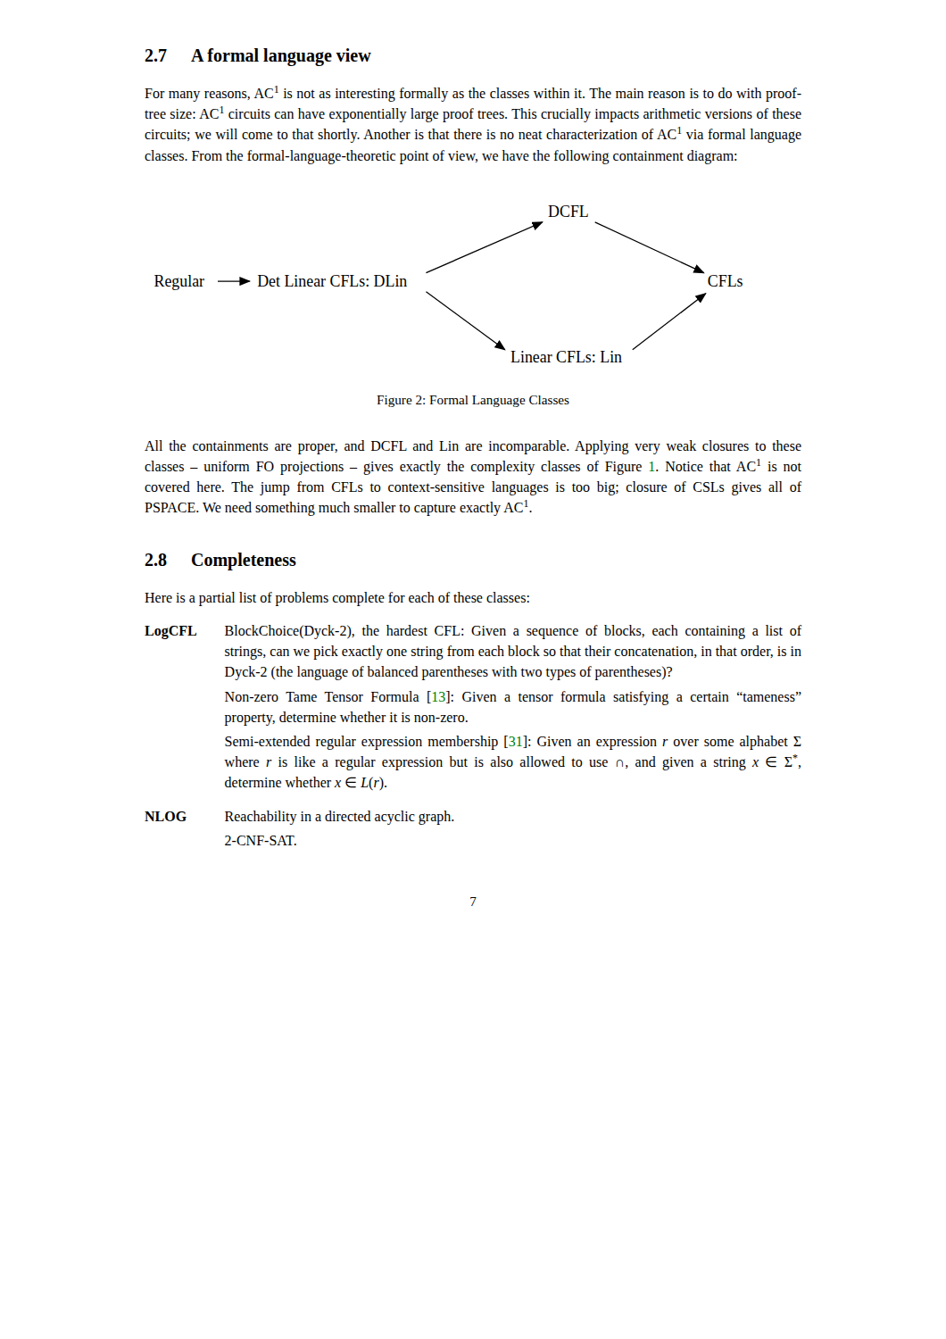2.7 A formal language view
For many reasons, AC1 is not as interesting formally as the classes within it. The main reason is to do with proof-tree size: AC1 circuits can have exponentially large proof trees. This crucially impacts arithmetic versions of these circuits; we will come to that shortly. Another is that there is no neat characterization of AC1 via formal language classes. From the formal-language-theoretic point of view, we have the following containment diagram:
Regular Det Linear CFLs: DLin DCFL CFLs Linear CFLs: Lin
Figure 2: Formal Language Classes
All the containments are proper, and DCFL and Lin are incomparable. Applying very weak closures to these classes – uniform FO projections – gives exactly the complexity classes of Figure 1. Notice that AC1 is not covered here. The jump from CFLs to context-sensitive languages is too big; closure of CSLs gives all of PSPACE. We need something much smaller to capture exactly AC1.
2.8 Completeness
Here is a partial list of problems complete for each of these classes:
LogCFL
BlockChoice(Dyck-2), the hardest CFL: Given a sequence of blocks, each containing a list of strings, can we pick exactly one string from each block so that their concatenation, in that order, is in Dyck-2 (the language of balanced parentheses with two types of parentheses)?
Non-zero Tame Tensor Formula [13]: Given a tensor formula satisfying a certain “tameness” property, determine whether it is non-zero.
Semi-extended regular expression membership [31]: Given an expression r over some alphabet Σ where r is like a regular expression but is also allowed to use ∩, and given a string x ∈ Σ*, determine whether x ∈ L(r).
NLOG
Reachability in a directed acyclic graph.
2-CNF-SAT.
7